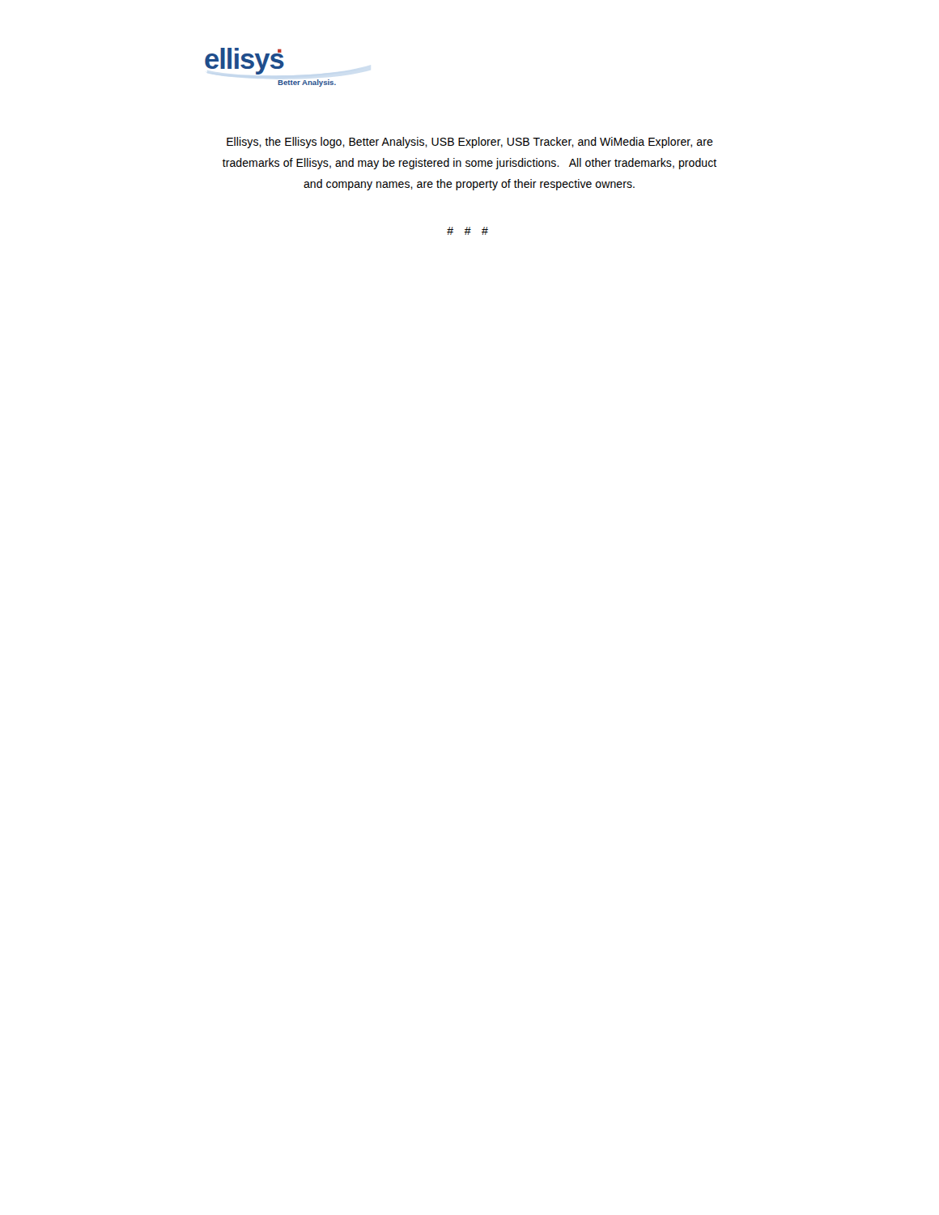ellisys Better Analysis.
Ellisys, the Ellisys logo, Better Analysis, USB Explorer, USB Tracker, and WiMedia Explorer, are trademarks of Ellisys, and may be registered in some jurisdictions. All other trademarks, product and company names, are the property of their respective owners.
# # #